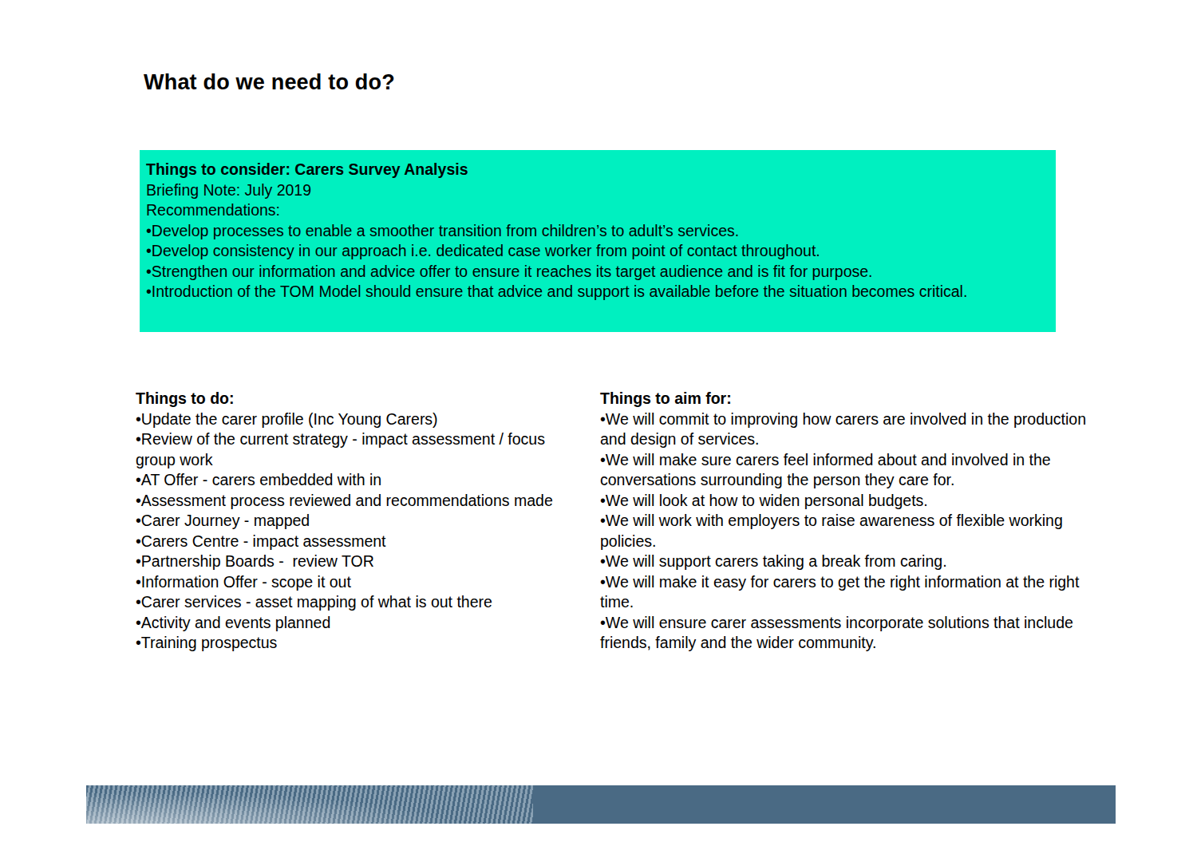What do we need to do?
Things to consider: Carers Survey Analysis
Briefing Note: July 2019
Recommendations:
•Develop processes to enable a smoother transition from children’s to adult’s services.
•Develop consistency in our approach i.e. dedicated case worker from point of contact throughout.
•Strengthen our information and advice offer to ensure it reaches its target audience and is fit for purpose.
•Introduction of the TOM Model should ensure that advice and support is available before the situation becomes critical.
Things to do:
•Update the carer profile (Inc Young Carers)
•Review of the current strategy - impact assessment / focus group work
•AT Offer - carers embedded with in
•Assessment process reviewed and recommendations made
•Carer Journey - mapped
•Carers Centre - impact assessment
•Partnership Boards - review TOR
•Information Offer - scope it out
•Carer services - asset mapping of what is out there
•Activity and events planned
•Training prospectus
Things to aim for:
•We will commit to improving how carers are involved in the production and design of services.
•We will make sure carers feel informed about and involved in the conversations surrounding the person they care for.
•We will look at how to widen personal budgets.
•We will work with employers to raise awareness of flexible working policies.
•We will support carers taking a break from caring.
•We will make it easy for carers to get the right information at the right time.
•We will ensure carer assessments incorporate solutions that include friends, family and the wider community.